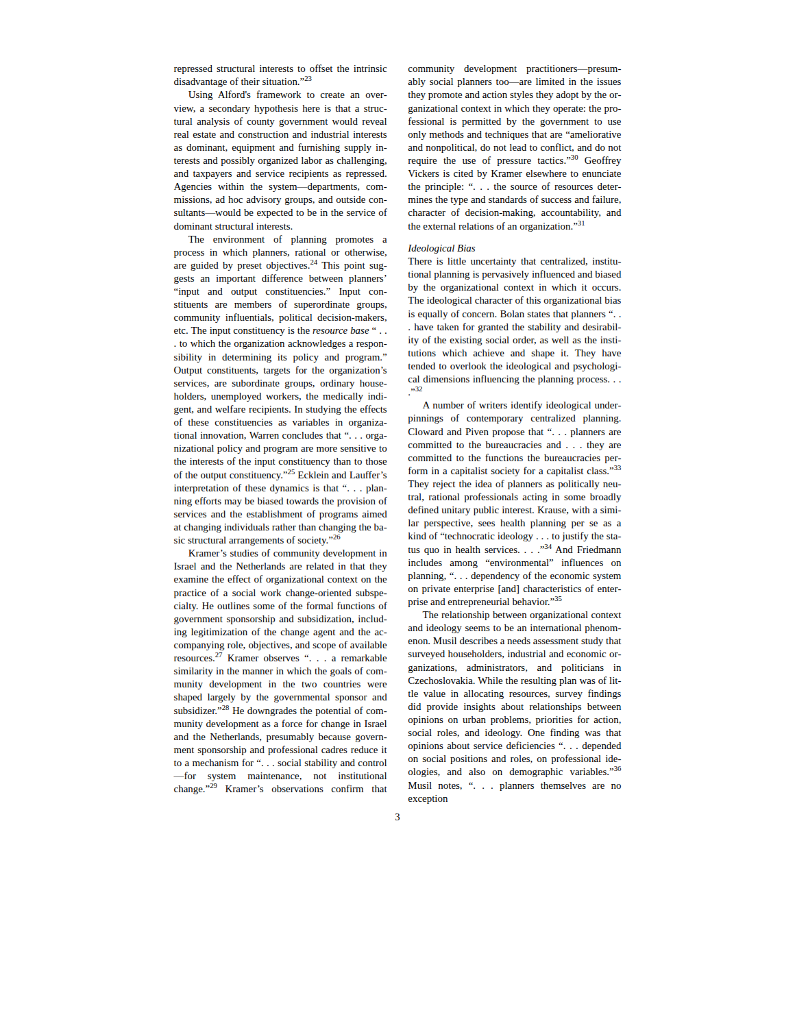repressed structural interests to offset the intrinsic disadvantage of their situation.”23
Using Alford's framework to create an overview, a secondary hypothesis here is that a structural analysis of county government would reveal real estate and construction and industrial interests as dominant, equipment and furnishing supply interests and possibly organized labor as challenging, and taxpayers and service recipients as repressed. Agencies within the system—departments, commissions, ad hoc advisory groups, and outside consultants—would be expected to be in the service of dominant structural interests.
The environment of planning promotes a process in which planners, rational or otherwise, are guided by preset objectives.24 This point suggests an important difference between planners’ “input and output constituencies.” Input constituents are members of superordinate groups, community influentials, political decision-makers, etc. The input constituency is the resource base “ . . . to which the organization acknowledges a responsibility in determining its policy and program.” Output constituents, targets for the organization’s services, are subordinate groups, ordinary householders, unemployed workers, the medically indigent, and welfare recipients. In studying the effects of these constituencies as variables in organizational innovation, Warren concludes that “. . . organizational policy and program are more sensitive to the interests of the input constituency than to those of the output constituency.”25 Ecklein and Lauffer’s interpretation of these dynamics is that “. . . planning efforts may be biased towards the provision of services and the establishment of programs aimed at changing individuals rather than changing the basic structural arrangements of society.”26
Kramer’s studies of community development in Israel and the Netherlands are related in that they examine the effect of organizational context on the practice of a social work change-oriented subspecialty. He outlines some of the formal functions of government sponsorship and subsidization, including legitimization of the change agent and the accompanying role, objectives, and scope of available resources.27 Kramer observes “. . . a remarkable similarity in the manner in which the goals of community development in the two countries were shaped largely by the governmental sponsor and subsidizer.”28 He downgrades the potential of community development as a force for change in Israel and the Netherlands, presumably because government sponsorship and professional cadres reduce it to a mechanism for “. . . social stability and control—for system maintenance, not institutional change.”29 Kramer’s observations confirm that community development practitioners—presumably social planners too—are limited in the issues they promote and action styles they adopt by the organizational context in which they operate: the professional is permitted by the government to use only methods and techniques that are “ameliorative and nonpolitical, do not lead to conflict, and do not require the use of pressure tactics.”30 Geoffrey Vickers is cited by Kramer elsewhere to enunciate the principle: “. . . the source of resources determines the type and standards of success and failure, character of decision-making, accountability, and the external relations of an organization.”31
Ideological Bias
There is little uncertainty that centralized, institutional planning is pervasively influenced and biased by the organizational context in which it occurs. The ideological character of this organizational bias is equally of concern. Bolan states that planners “. . . have taken for granted the stability and desirability of the existing social order, as well as the institutions which achieve and shape it. They have tended to overlook the ideological and psychological dimensions influencing the planning process. . . .”32
A number of writers identify ideological underpinnings of contemporary centralized planning. Cloward and Piven propose that “. . . planners are committed to the bureaucracies and . . . they are committed to the functions the bureaucracies perform in a capitalist society for a capitalist class.”33 They reject the idea of planners as politically neutral, rational professionals acting in some broadly defined unitary public interest. Krause, with a similar perspective, sees health planning per se as a kind of “technocratic ideology . . . to justify the status quo in health services. . . .”34 And Friedmann includes among “environmental” influences on planning, “. . . dependency of the economic system on private enterprise [and] characteristics of enterprise and entrepreneurial behavior.”35
The relationship between organizational context and ideology seems to be an international phenomenon. Musil describes a needs assessment study that surveyed householders, industrial and economic organizations, administrators, and politicians in Czechoslovakia. While the resulting plan was of little value in allocating resources, survey findings did provide insights about relationships between opinions on urban problems, priorities for action, social roles, and ideology. One finding was that opinions about service deficiencies “. . . depended on social positions and roles, on professional ideologies, and also on demographic variables.”36 Musil notes, “. . . planners themselves are no exception
3